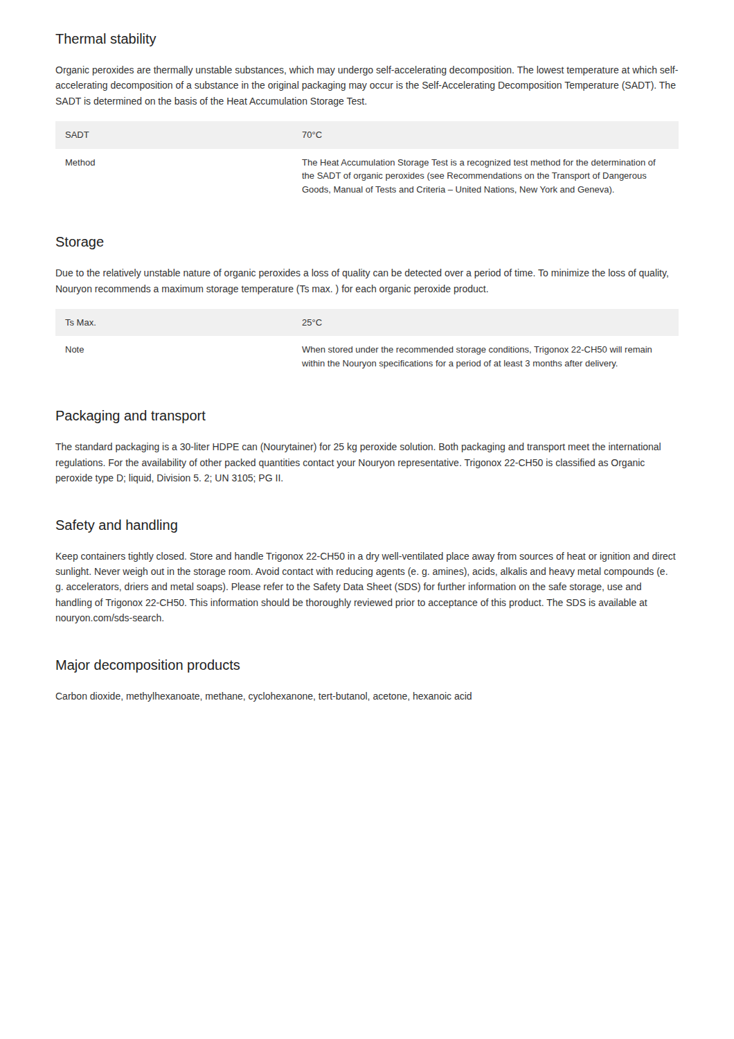Thermal stability
Organic peroxides are thermally unstable substances, which may undergo self-accelerating decomposition. The lowest temperature at which self-accelerating decomposition of a substance in the original packaging may occur is the Self-Accelerating Decomposition Temperature (SADT). The SADT is determined on the basis of the Heat Accumulation Storage Test.
| SADT | 70°C |
| Method | The Heat Accumulation Storage Test is a recognized test method for the determination of the SADT of organic peroxides (see Recommendations on the Transport of Dangerous Goods, Manual of Tests and Criteria – United Nations, New York and Geneva). |
Storage
Due to the relatively unstable nature of organic peroxides a loss of quality can be detected over a period of time. To minimize the loss of quality, Nouryon recommends a maximum storage temperature (Ts max. ) for each organic peroxide product.
| Ts Max. | 25°C |
| Note | When stored under the recommended storage conditions, Trigonox 22-CH50 will remain within the Nouryon specifications for a period of at least 3 months after delivery. |
Packaging and transport
The standard packaging is a 30-liter HDPE can (Nourytainer) for 25 kg peroxide solution. Both packaging and transport meet the international regulations. For the availability of other packed quantities contact your Nouryon representative. Trigonox 22-CH50 is classified as Organic peroxide type D; liquid, Division 5. 2; UN 3105; PG II.
Safety and handling
Keep containers tightly closed. Store and handle Trigonox 22-CH50 in a dry well-ventilated place away from sources of heat or ignition and direct sunlight. Never weigh out in the storage room. Avoid contact with reducing agents (e. g. amines), acids, alkalis and heavy metal compounds (e. g. accelerators, driers and metal soaps). Please refer to the Safety Data Sheet (SDS) for further information on the safe storage, use and handling of Trigonox 22-CH50. This information should be thoroughly reviewed prior to acceptance of this product. The SDS is available at nouryon.com/sds-search.
Major decomposition products
Carbon dioxide, methylhexanoate, methane, cyclohexanone, tert-butanol, acetone, hexanoic acid